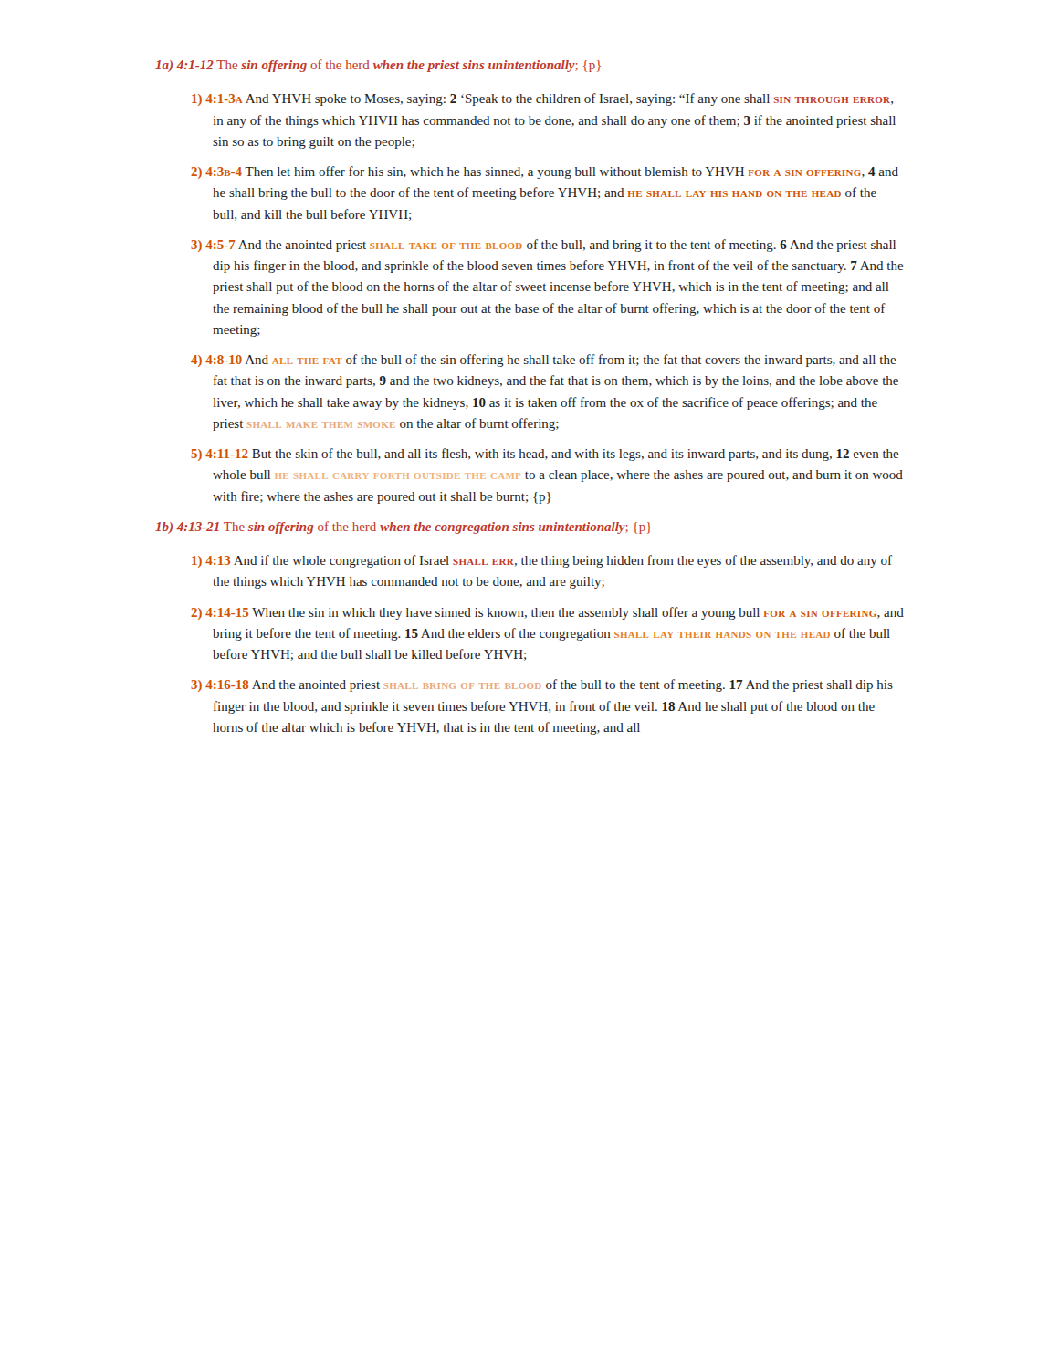1a) 4:1-12 The sin offering of the herd when the priest sins unintentionally; {p}
1) 4:1-3a And YHVH spoke to Moses, saying: 2 ‘Speak to the children of Israel, saying: “If any one shall sin through error, in any of the things which YHVH has commanded not to be done, and shall do any one of them; 3 if the anointed priest shall sin so as to bring guilt on the people;
2) 4:3b-4 Then let him offer for his sin, which he has sinned, a young bull without blemish to YHVH for a sin offering, 4 and he shall bring the bull to the door of the tent of meeting before YHVH; and he shall lay his hand on the head of the bull, and kill the bull before YHVH;
3) 4:5-7 And the anointed priest shall take of the blood of the bull, and bring it to the tent of meeting. 6 And the priest shall dip his finger in the blood, and sprinkle of the blood seven times before YHVH, in front of the veil of the sanctuary. 7 And the priest shall put of the blood on the horns of the altar of sweet incense before YHVH, which is in the tent of meeting; and all the remaining blood of the bull he shall pour out at the base of the altar of burnt offering, which is at the door of the tent of meeting;
4) 4:8-10 And all the fat of the bull of the sin offering he shall take off from it; the fat that covers the inward parts, and all the fat that is on the inward parts, 9 and the two kidneys, and the fat that is on them, which is by the loins, and the lobe above the liver, which he shall take away by the kidneys, 10 as it is taken off from the ox of the sacrifice of peace offerings; and the priest shall make them smoke on the altar of burnt offering;
5) 4:11-12 But the skin of the bull, and all its flesh, with its head, and with its legs, and its inward parts, and its dung, 12 even the whole bull he shall carry forth outside the camp to a clean place, where the ashes are poured out, and burn it on wood with fire; where the ashes are poured out it shall be burnt; {p}
1b) 4:13-21 The sin offering of the herd when the congregation sins unintentionally; {p}
1) 4:13 And if the whole congregation of Israel shall err, the thing being hidden from the eyes of the assembly, and do any of the things which YHVH has commanded not to be done, and are guilty;
2) 4:14-15 When the sin in which they have sinned is known, then the assembly shall offer a young bull for a sin offering, and bring it before the tent of meeting. 15 And the elders of the congregation shall lay their hands on the head of the bull before YHVH; and the bull shall be killed before YHVH;
3) 4:16-18 And the anointed priest shall bring of the blood of the bull to the tent of meeting. 17 And the priest shall dip his finger in the blood, and sprinkle it seven times before YHVH, in front of the veil. 18 And he shall put of the blood on the horns of the altar which is before YHVH, that is in the tent of meeting, and all